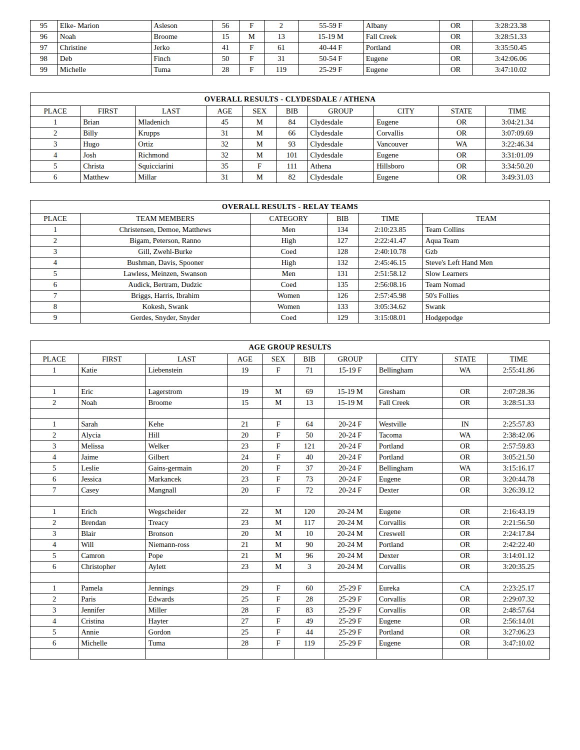| 95 | Elke- Marion | Asleson | 56 | F | 2 | 55-59 F | Albany | OR | 3:28:23.38 |
| 96 | Noah | Broome | 15 | M | 13 | 15-19 M | Fall Creek | OR | 3:28:51.33 |
| 97 | Christine | Jerko | 41 | F | 61 | 40-44 F | Portland | OR | 3:35:50.45 |
| 98 | Deb | Finch | 50 | F | 31 | 50-54 F | Eugene | OR | 3:42:06.06 |
| 99 | Michelle | Tuma | 28 | F | 119 | 25-29 F | Eugene | OR | 3:47:10.02 |
OVERALL RESULTS - CLYDESDALE / ATHENA
| PLACE | FIRST | LAST | AGE | SEX | BIB | GROUP | CITY | STATE | TIME |
| --- | --- | --- | --- | --- | --- | --- | --- | --- | --- |
| 1 | Brian | Mladenich | 45 | M | 84 | Clydesdale | Eugene | OR | 3:04:21.34 |
| 2 | Billy | Krupps | 31 | M | 66 | Clydesdale | Corvallis | OR | 3:07:09.69 |
| 3 | Hugo | Ortiz | 32 | M | 93 | Clydesdale | Vancouver | WA | 3:22:46.34 |
| 4 | Josh | Richmond | 32 | M | 101 | Clydesdale | Eugene | OR | 3:31:01.09 |
| 5 | Christa | Squicciarini | 35 | F | 111 | Athena | Hillsboro | OR | 3:34:50.20 |
| 6 | Matthew | Millar | 31 | M | 82 | Clydesdale | Eugene | OR | 3:49:31.03 |
OVERALL RESULTS - RELAY TEAMS
| PLACE | TEAM MEMBERS | CATEGORY | BIB | TIME | TEAM |
| --- | --- | --- | --- | --- | --- |
| 1 | Christensen, Demoe, Matthews | Men | 134 | 2:10:23.85 | Team Collins |
| 2 | Bigam, Peterson, Ranno | High | 127 | 2:22:41.47 | Aqua Team |
| 3 | Gill, Zwehl-Burke | Coed | 128 | 2:40:10.78 | Gzb |
| 4 | Bushman, Davis, Spooner | High | 132 | 2:45:46.15 | Steve's Left Hand Men |
| 5 | Lawless, Meinzen, Swanson | Men | 131 | 2:51:58.12 | Slow Learners |
| 6 | Audick, Bertram, Dudzic | Coed | 135 | 2:56:08.16 | Team Nomad |
| 7 | Briggs, Harris, Ibrahim | Women | 126 | 2:57:45.98 | 50's Follies |
| 8 | Kokesh, Swank | Women | 133 | 3:05:34.62 | Swank |
| 9 | Gerdes, Snyder, Snyder | Coed | 129 | 3:15:08.01 | Hodgepodge |
AGE GROUP RESULTS
| PLACE | FIRST | LAST | AGE | SEX | BIB | GROUP | CITY | STATE | TIME |
| --- | --- | --- | --- | --- | --- | --- | --- | --- | --- |
| 1 | Katie | Liebenstein | 19 | F | 71 | 15-19 F | Bellingham | WA | 2:55:41.86 |
| 1 | Eric | Lagerstrom | 19 | M | 69 | 15-19 M | Gresham | OR | 2:07:28.36 |
| 2 | Noah | Broome | 15 | M | 13 | 15-19 M | Fall Creek | OR | 3:28:51.33 |
| 1 | Sarah | Kehe | 21 | F | 64 | 20-24 F | Westville | IN | 2:25:57.83 |
| 2 | Alycia | Hill | 20 | F | 50 | 20-24 F | Tacoma | WA | 2:38:42.06 |
| 3 | Melissa | Welker | 23 | F | 121 | 20-24 F | Portland | OR | 2:57:59.83 |
| 4 | Jaime | Gilbert | 24 | F | 40 | 20-24 F | Portland | OR | 3:05:21.50 |
| 5 | Leslie | Gains-germain | 20 | F | 37 | 20-24 F | Bellingham | WA | 3:15:16.17 |
| 6 | Jessica | Markancek | 23 | F | 73 | 20-24 F | Eugene | OR | 3:20:44.78 |
| 7 | Casey | Mangnall | 20 | F | 72 | 20-24 F | Dexter | OR | 3:26:39.12 |
| 1 | Erich | Wegscheider | 22 | M | 120 | 20-24 M | Eugene | OR | 2:16:43.19 |
| 2 | Brendan | Treacy | 23 | M | 117 | 20-24 M | Corvallis | OR | 2:21:56.50 |
| 3 | Blair | Bronson | 20 | M | 10 | 20-24 M | Creswell | OR | 2:24:17.84 |
| 4 | Will | Niemann-ross | 21 | M | 90 | 20-24 M | Portland | OR | 2:42:22.40 |
| 5 | Camron | Pope | 21 | M | 96 | 20-24 M | Dexter | OR | 3:14:01.12 |
| 6 | Christopher | Aylett | 23 | M | 3 | 20-24 M | Corvallis | OR | 3:20:35.25 |
| 1 | Pamela | Jennings | 29 | F | 60 | 25-29 F | Eureka | CA | 2:23:25.17 |
| 2 | Paris | Edwards | 25 | F | 28 | 25-29 F | Corvallis | OR | 2:29:07.32 |
| 3 | Jennifer | Miller | 28 | F | 83 | 25-29 F | Corvallis | OR | 2:48:57.64 |
| 4 | Cristina | Hayter | 27 | F | 49 | 25-29 F | Eugene | OR | 2:56:14.01 |
| 5 | Annie | Gordon | 25 | F | 44 | 25-29 F | Portland | OR | 3:27:06.23 |
| 6 | Michelle | Tuma | 28 | F | 119 | 25-29 F | Eugene | OR | 3:47:10.02 |